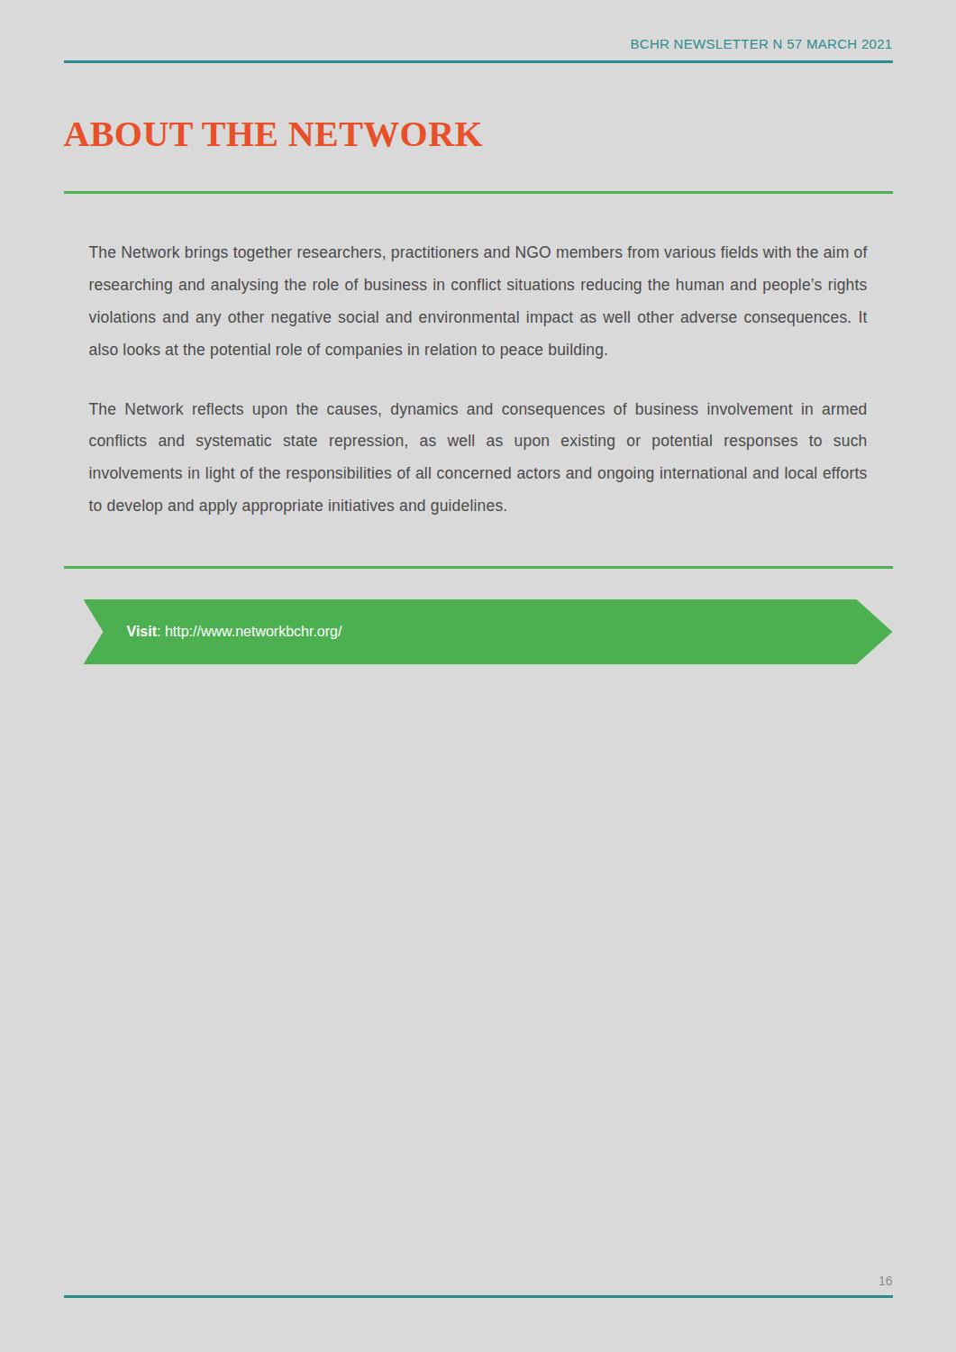BCHR NEWSLETTER N 57 MARCH 2021
ABOUT THE NETWORK
The Network brings together researchers, practitioners and NGO members from various fields with the aim of researching and analysing the role of business in conflict situations reducing the human and people’s rights violations and any other negative social and environmental impact as well other adverse consequences. It also looks at the potential role of companies in relation to peace building.
The Network reflects upon the causes, dynamics and consequences of business involvement in armed conflicts and systematic state repression, as well as upon existing or potential responses to such involvements in light of the responsibilities of all concerned actors and ongoing international and local efforts to develop and apply appropriate initiatives and guidelines.
Visit: http://www.networkbchr.org/
16